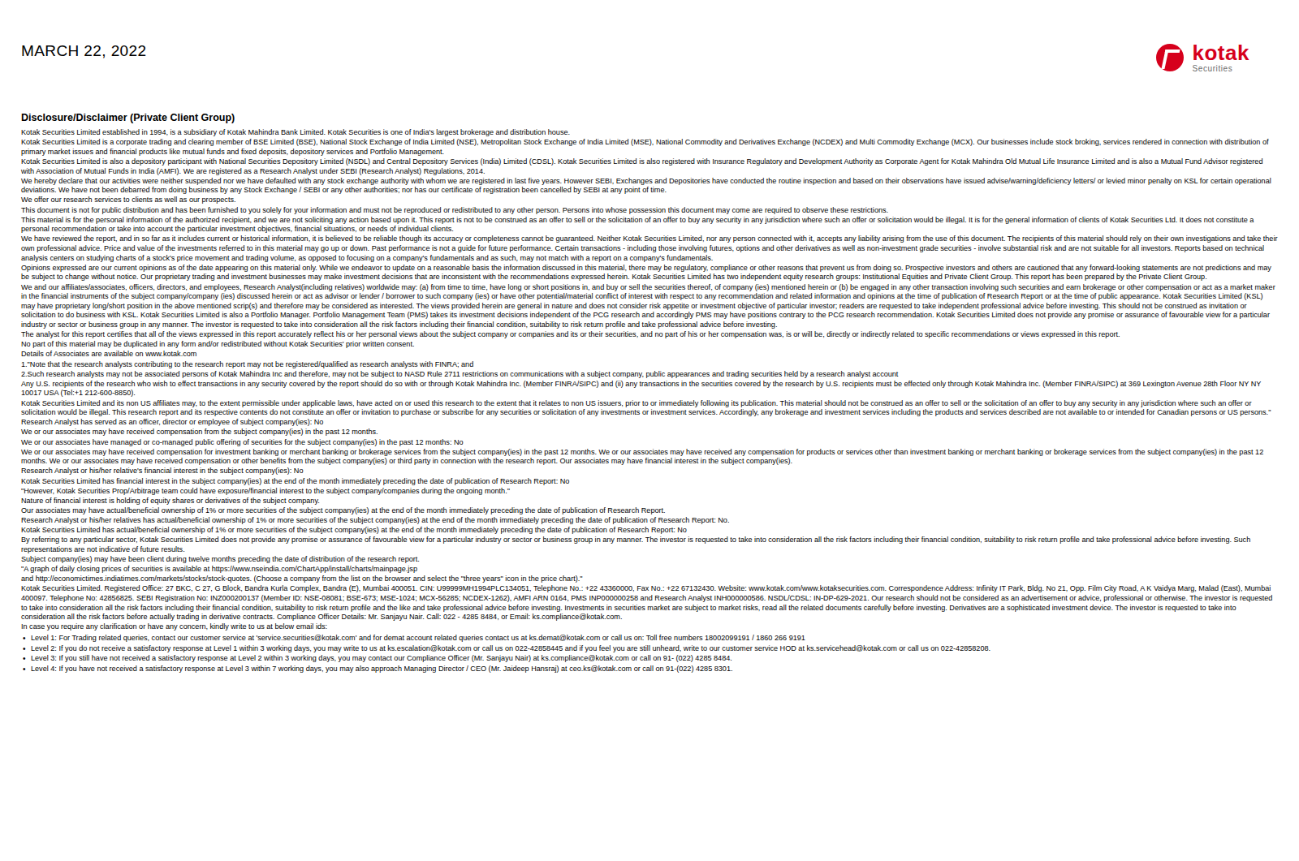kotak Securities
MARCH 22, 2022
Disclosure/Disclaimer (Private Client Group)
Kotak Securities Limited established in 1994, is a subsidiary of Kotak Mahindra Bank Limited. Kotak Securities is one of India's largest brokerage and distribution house.
Kotak Securities Limited is a corporate trading and clearing member of BSE Limited (BSE), National Stock Exchange of India Limited (NSE), Metropolitan Stock Exchange of India Limited (MSE), National Commodity and Derivatives Exchange (NCDEX) and Multi Commodity Exchange (MCX). Our businesses include stock broking, services rendered in connection with distribution of primary market issues and financial products like mutual funds and fixed deposits, depository services and Portfolio Management.
Kotak Securities Limited is also a depository participant with National Securities Depository Limited (NSDL) and Central Depository Services (India) Limited (CDSL). Kotak Securities Limited is also registered with Insurance Regulatory and Development Authority as Corporate Agent for Kotak Mahindra Old Mutual Life Insurance Limited and is also a Mutual Fund Advisor registered with Association of Mutual Funds in India (AMFI). We are registered as a Research Analyst under SEBI (Research Analyst) Regulations, 2014.
We hereby declare that our activities were neither suspended nor we have defaulted with any stock exchange authority with whom we are registered in last five years. However SEBI, Exchanges and Depositories have conducted the routine inspection and based on their observations have issued advise/warning/deficiency letters/ or levied minor penalty on KSL for certain operational deviations. We have not been debarred from doing business by any Stock Exchange / SEBI or any other authorities; nor has our certificate of registration been cancelled by SEBI at any point of time.
We offer our research services to clients as well as our prospects.
This document is not for public distribution and has been furnished to you solely for your information and must not be reproduced or redistributed to any other person. Persons into whose possession this document may come are required to observe these restrictions.
This material is for the personal information of the authorized recipient, and we are not soliciting any action based upon it. This report is not to be construed as an offer to sell or the solicitation of an offer to buy any security in any jurisdiction where such an offer or solicitation would be illegal. It is for the general information of clients of Kotak Securities Ltd. It does not constitute a personal recommendation or take into account the particular investment objectives, financial situations, or needs of individual clients.
We have reviewed the report, and in so far as it includes current or historical information, it is believed to be reliable though its accuracy or completeness cannot be guaranteed. Neither Kotak Securities Limited, nor any person connected with it, accepts any liability arising from the use of this document. The recipients of this material should rely on their own investigations and take their own professional advice. Price and value of the investments referred to in this material may go up or down. Past performance is not a guide for future performance. Certain transactions - including those involving futures, options and other derivatives as well as non-investment grade securities - involve substantial risk and are not suitable for all investors. Reports based on technical analysis centers on studying charts of a stock's price movement and trading volume, as opposed to focusing on a company's fundamentals and as such, may not match with a report on a company's fundamentals.
Opinions expressed are our current opinions as of the date appearing on this material only. While we endeavor to update on a reasonable basis the information discussed in this material, there may be regulatory, compliance or other reasons that prevent us from doing so. Prospective investors and others are cautioned that any forward-looking statements are not predictions and may be subject to change without notice. Our proprietary trading and investment businesses may make investment decisions that are inconsistent with the recommendations expressed herein. Kotak Securities Limited has two independent equity research groups: Institutional Equities and Private Client Group. This report has been prepared by the Private Client Group.
We and our affiliates/associates, officers, directors, and employees, Research Analyst(including relatives) worldwide may: (a) from time to time, have long or short positions in, and buy or sell the securities thereof, of company (ies) mentioned herein or (b) be engaged in any other transaction involving such securities and earn brokerage or other compensation or act as a market maker in the financial instruments of the subject company/company (ies) discussed herein or act as advisor or lender / borrower to such company (ies) or have other potential/material conflict of interest with respect to any recommendation and related information and opinions at the time of publication of Research Report or at the time of public appearance. Kotak Securities Limited (KSL) may have proprietary long/short position in the above mentioned scrip(s) and therefore may be considered as interested. The views provided herein are general in nature and does not consider risk appetite or investment objective of particular investor; readers are requested to take independent professional advice before investing. This should not be construed as invitation or solicitation to do business with KSL. Kotak Securities Limited is also a Portfolio Manager. Portfolio Management Team (PMS) takes its investment decisions independent of the PCG research and accordingly PMS may have positions contrary to the PCG research recommendation. Kotak Securities Limited does not provide any promise or assurance of favourable view for a particular industry or sector or business group in any manner. The investor is requested to take into consideration all the risk factors including their financial condition, suitability to risk return profile and take professional advice before investing.
The analyst for this report certifies that all of the views expressed in this report accurately reflect his or her personal views about the subject company or companies and its or their securities, and no part of his or her compensation was, is or will be, directly or indirectly related to specific recommendations or views expressed in this report.
No part of this material may be duplicated in any form and/or redistributed without Kotak Securities' prior written consent.
Details of Associates are available on www.kotak.com
1."Note that the research analysts contributing to the research report may not be registered/qualified as research analysts with FINRA; and
2.Such research analysts may not be associated persons of Kotak Mahindra Inc and therefore, may not be subject to NASD Rule 2711 restrictions on communications with a subject company, public appearances and trading securities held by a research analyst account
Any U.S. recipients of the research who wish to effect transactions in any security covered by the report should do so with or through Kotak Mahindra Inc. (Member FINRA/SIPC) and (ii) any transactions in the securities covered by the research by U.S. recipients must be effected only through Kotak Mahindra Inc. (Member FINRA/SIPC) at 369 Lexington Avenue 28th Floor NY NY 10017 USA (Tel:+1 212-600-8850).
Kotak Securities Limited and its non US affiliates may, to the extent permissible under applicable laws, have acted on or used this research to the extent that it relates to non US issuers, prior to or immediately following its publication. This material should not be construed as an offer to sell or the solicitation of an offer to buy any security in any jurisdiction where such an offer or solicitation would be illegal. This research report and its respective contents do not constitute an offer or invitation to purchase or subscribe for any securities or solicitation of any investments or investment services. Accordingly, any brokerage and investment services including the products and services described are not available to or intended for Canadian persons or US persons."
Research Analyst has served as an officer, director or employee of subject company(ies): No
We or our associates may have received compensation from the subject company(ies) in the past 12 months.
We or our associates have managed or co-managed public offering of securities for the subject company(ies) in the past 12 months: No
We or our associates may have received compensation for investment banking or merchant banking or brokerage services from the subject company(ies) in the past 12 months. We or our associates may have received any compensation for products or services other than investment banking or merchant banking or brokerage services from the subject company(ies) in the past 12 months. We or our associates may have received compensation or other benefits from the subject company(ies) or third party in connection with the research report. Our associates may have financial interest in the subject company(ies).
Research Analyst or his/her relative's financial interest in the subject company(ies): No
Kotak Securities Limited has financial interest in the subject company(ies) at the end of the month immediately preceding the date of publication of Research Report: No
"However, Kotak Securities Prop/Arbitrage team could have exposure/financial interest to the subject company/companies during the ongoing month."
Nature of financial interest is holding of equity shares or derivatives of the subject company.
Our associates may have actual/beneficial ownership of 1% or more securities of the subject company(ies) at the end of the month immediately preceding the date of publication of Research Report.
Research Analyst or his/her relatives has actual/beneficial ownership of 1% or more securities of the subject company(ies) at the end of the month immediately preceding the date of publication of Research Report: No.
Kotak Securities Limited has actual/beneficial ownership of 1% or more securities of the subject company(ies) at the end of the month immediately preceding the date of publication of Research Report: No
By referring to any particular sector, Kotak Securities Limited does not provide any promise or assurance of favourable view for a particular industry or sector or business group in any manner. The investor is requested to take into consideration all the risk factors including their financial condition, suitability to risk return profile and take professional advice before investing. Such representations are not indicative of future results.
Subject company(ies) may have been client during twelve months preceding the date of distribution of the research report.
"A graph of daily closing prices of securities is available at https://www.nseindia.com/ChartApp/install/charts/mainpage.jsp
and http://economictimes.indiatimes.com/markets/stocks/stock-quotes. (Choose a company from the list on the browser and select the "three years" icon in the price chart)."
Kotak Securities Limited. Registered Office: 27 BKC, C 27, G Block, Bandra Kurla Complex, Bandra (E), Mumbai 400051. CIN: U99999MH1994PLC134051, Telephone No.: +22 43360000, Fax No.: +22 67132430. Website: www.kotak.com/www.kotaksecurities.com. Correspondence Address: Infinity IT Park, Bldg. No 21, Opp. Film City Road, A K Vaidya Marg, Malad (East), Mumbai 400097. Telephone No: 42856825. SEBI Registration No: INZ000200137 (Member ID: NSE-08081; BSE-673; MSE-1024; MCX-56285; NCDEX-1262), AMFI ARN 0164, PMS INP000000258 and Research Analyst INH000000586. NSDL/CDSL: IN-DP-629-2021. Our research should not be considered as an advertisement or advice, professional or otherwise. The investor is requested to take into consideration all the risk factors including their financial condition, suitability to risk return profile and the like and take professional advice before investing. Investments in securities market are subject to market risks, read all the related documents carefully before investing. Derivatives are a sophisticated investment device. The investor is requested to take into consideration all the risk factors before actually trading in derivative contracts. Compliance Officer Details: Mr. Sanjayu Nair. Call: 022 - 4285 8484, or Email: ks.compliance@kotak.com.
In case you require any clarification or have any concern, kindly write to us at below email ids:
Level 1: For Trading related queries, contact our customer service at 'service.securities@kotak.com' and for demat account related queries contact us at ks.demat@kotak.com or call us on: Toll free numbers 18002099191 / 1860 266 9191
Level 2: If you do not receive a satisfactory response at Level 1 within 3 working days, you may write to us at ks.escalation@kotak.com or call us on 022-42858445 and if you feel you are still unheard, write to our customer service HOD at ks.servicehead@kotak.com or call us on 022-42858208.
Level 3: If you still have not received a satisfactory response at Level 2 within 3 working days, you may contact our Compliance Officer (Mr. Sanjayu Nair) at ks.compliance@kotak.com or call on 91- (022) 4285 8484.
Level 4: If you have not received a satisfactory response at Level 3 within 7 working days, you may also approach Managing Director / CEO (Mr. Jaideep Hansraj) at ceo.ks@kotak.com or call on 91-(022) 4285 8301.